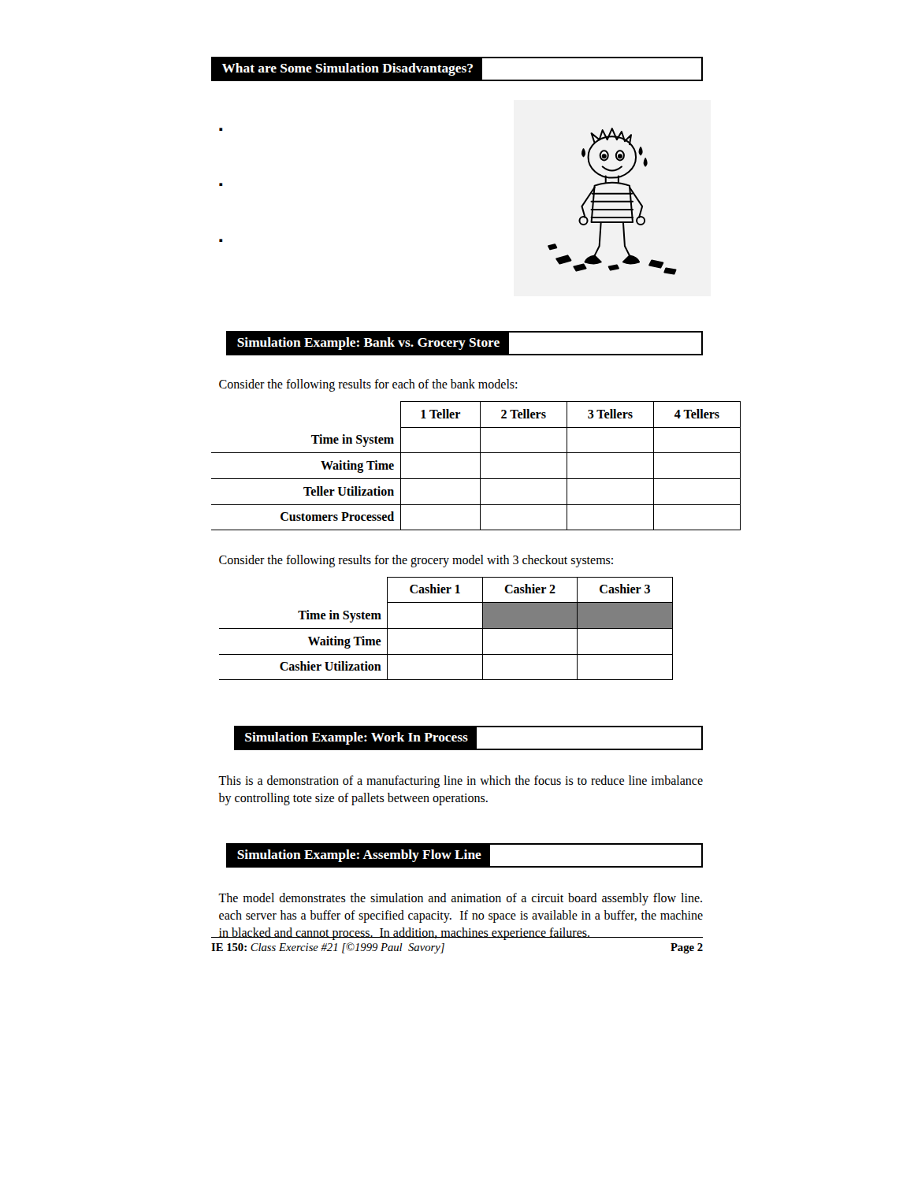What are Some Simulation Disadvantages?
Simulation Example: Bank vs. Grocery Store
Consider the following results for each of the bank models:
| | 1 Teller | 2 Tellers | 3 Tellers | 4 Tellers |
| Time in System | | | | |
| Waiting Time | | | | |
| Teller Utilization | | | | |
| Customers Processed | | | | |
Consider the following results for the grocery model with 3 checkout systems:
| | Cashier 1 | Cashier 2 | Cashier 3 |
| Time in System | | | |
| Waiting Time | | | |
| Cashier Utilization | | | |
Simulation Example: Work In Process
This is a demonstration of a manufacturing line in which the focus is to reduce line imbalance by controlling tote size of pallets between operations.
Simulation Example: Assembly Flow Line
The model demonstrates the simulation and animation of a circuit board assembly flow line. each server has a buffer of specified capacity. If no space is available in a buffer, the machine in blacked and cannot process. In addition, machines experience failures.
IE 150: Class Exercise #21 [©1999 Paul Savory]
Page 2